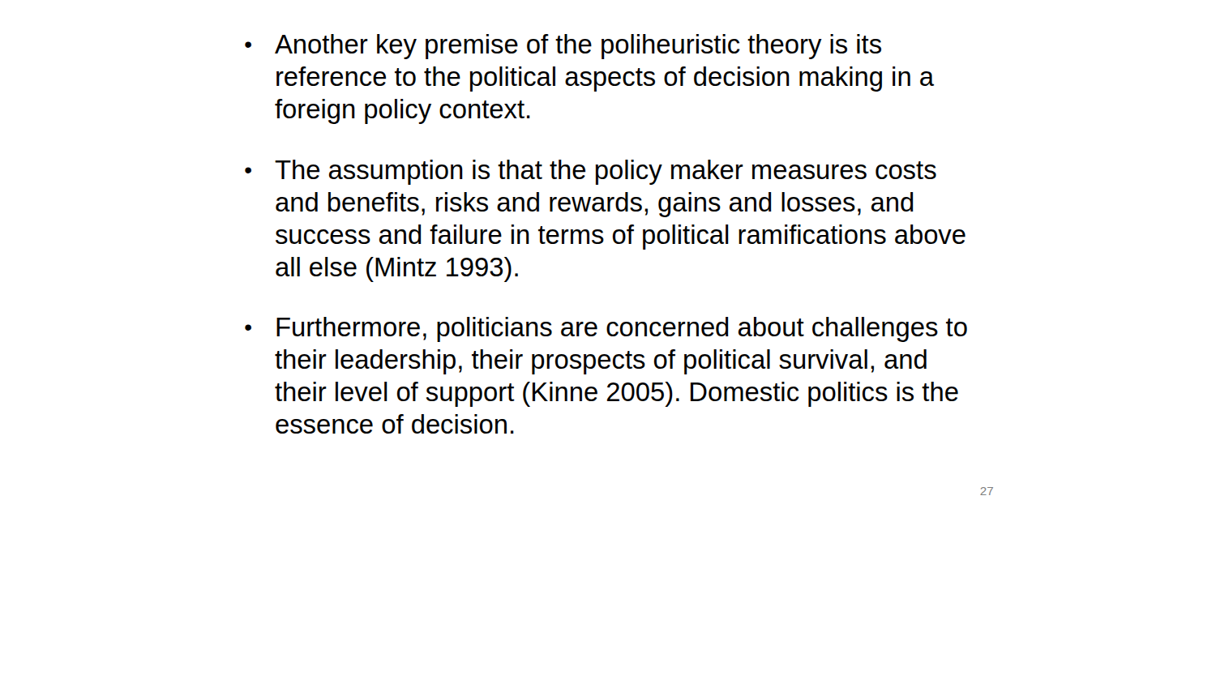Another key premise of the poliheuristic theory is its reference to the political aspects of decision making in a foreign policy context.
The assumption is that the policy maker measures costs and benefits, risks and rewards, gains and losses, and success and failure in terms of political ramifications above all else (Mintz 1993).
Furthermore, politicians are concerned about challenges to their leadership, their prospects of political survival, and their level of support (Kinne 2005). Domestic politics is the essence of decision.
27